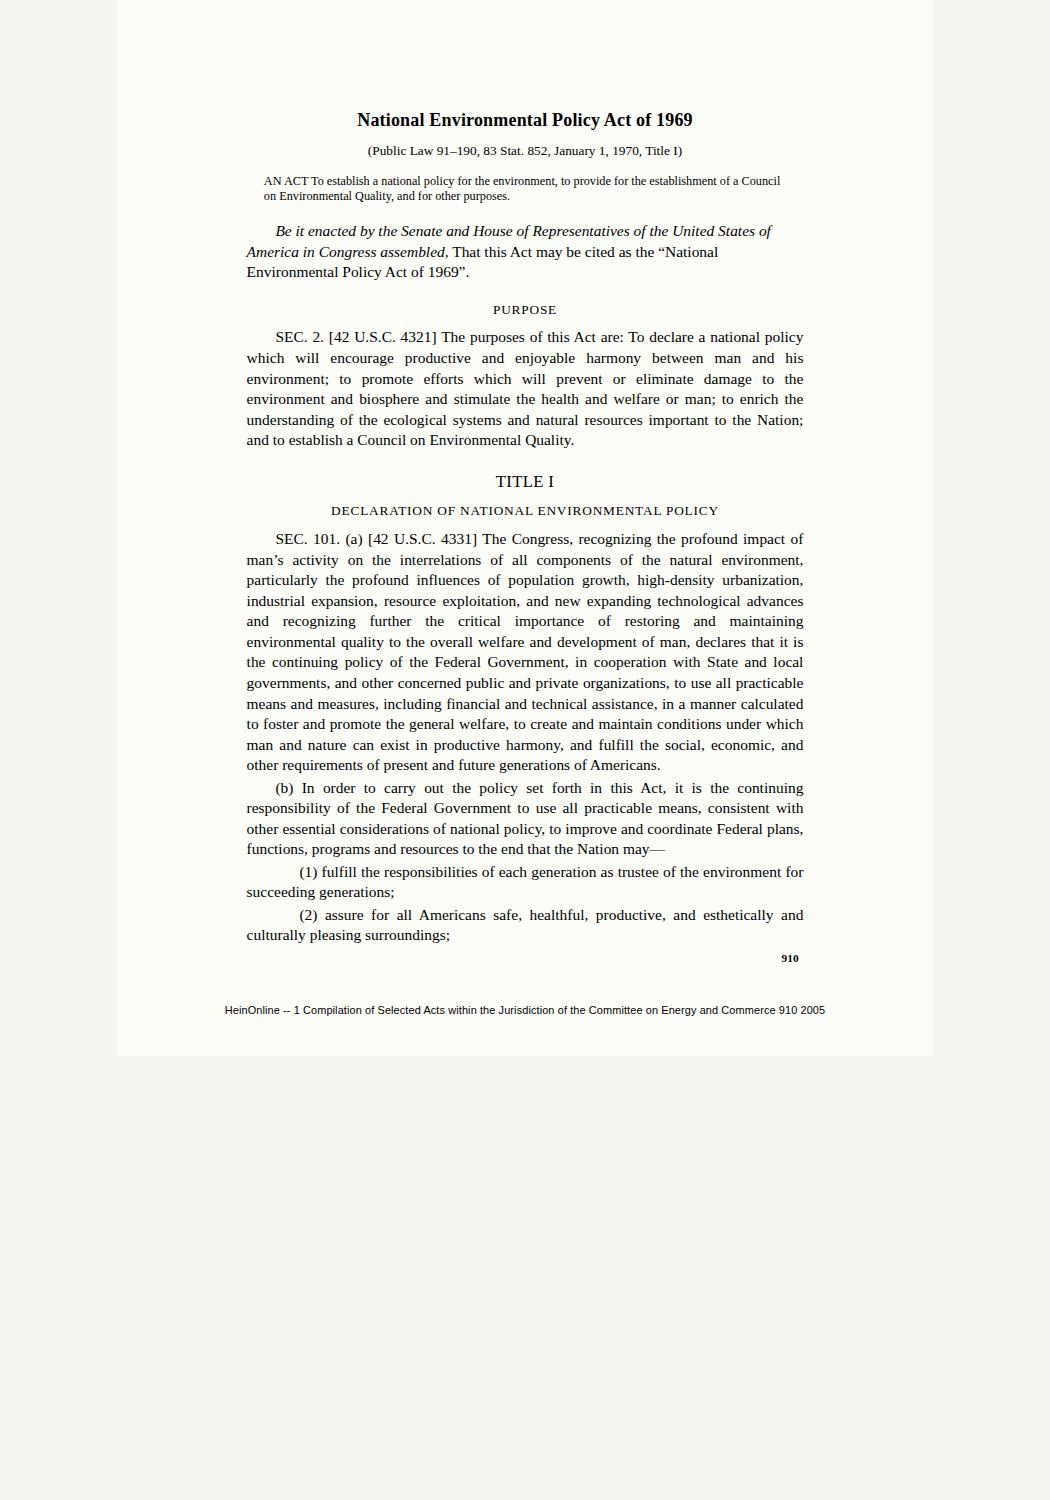National Environmental Policy Act of 1969
(Public Law 91–190, 83 Stat. 852, January 1, 1970, Title I)
AN ACT To establish a national policy for the environment, to provide for the establishment of a Council on Environmental Quality, and for other purposes.
Be it enacted by the Senate and House of Representatives of the United States of America in Congress assembled, That this Act may be cited as the “National Environmental Policy Act of 1969”.
PURPOSE
SEC. 2. [42 U.S.C. 4321] The purposes of this Act are: To declare a national policy which will encourage productive and enjoyable harmony between man and his environment; to promote efforts which will prevent or eliminate damage to the environment and biosphere and stimulate the health and welfare or man; to enrich the understanding of the ecological systems and natural resources important to the Nation; and to establish a Council on Environmental Quality.
TITLE I
DECLARATION OF NATIONAL ENVIRONMENTAL POLICY
SEC. 101. (a) [42 U.S.C. 4331] The Congress, recognizing the profound impact of man’s activity on the interrelations of all components of the natural environment, particularly the profound influences of population growth, high-density urbanization, industrial expansion, resource exploitation, and new expanding technological advances and recognizing further the critical importance of restoring and maintaining environmental quality to the overall welfare and development of man, declares that it is the continuing policy of the Federal Government, in cooperation with State and local governments, and other concerned public and private organizations, to use all practicable means and measures, including financial and technical assistance, in a manner calculated to foster and promote the general welfare, to create and maintain conditions under which man and nature can exist in productive harmony, and fulfill the social, economic, and other requirements of present and future generations of Americans.
(b) In order to carry out the policy set forth in this Act, it is the continuing responsibility of the Federal Government to use all practicable means, consistent with other essential considerations of national policy, to improve and coordinate Federal plans, functions, programs and resources to the end that the Nation may—
(1) fulfill the responsibilities of each generation as trustee of the environment for succeeding generations;
(2) assure for all Americans safe, healthful, productive, and esthetically and culturally pleasing surroundings;
910
HeinOnline -- 1 Compilation of Selected Acts within the Jurisdiction of the Committee on Energy and Commerce 910 2005